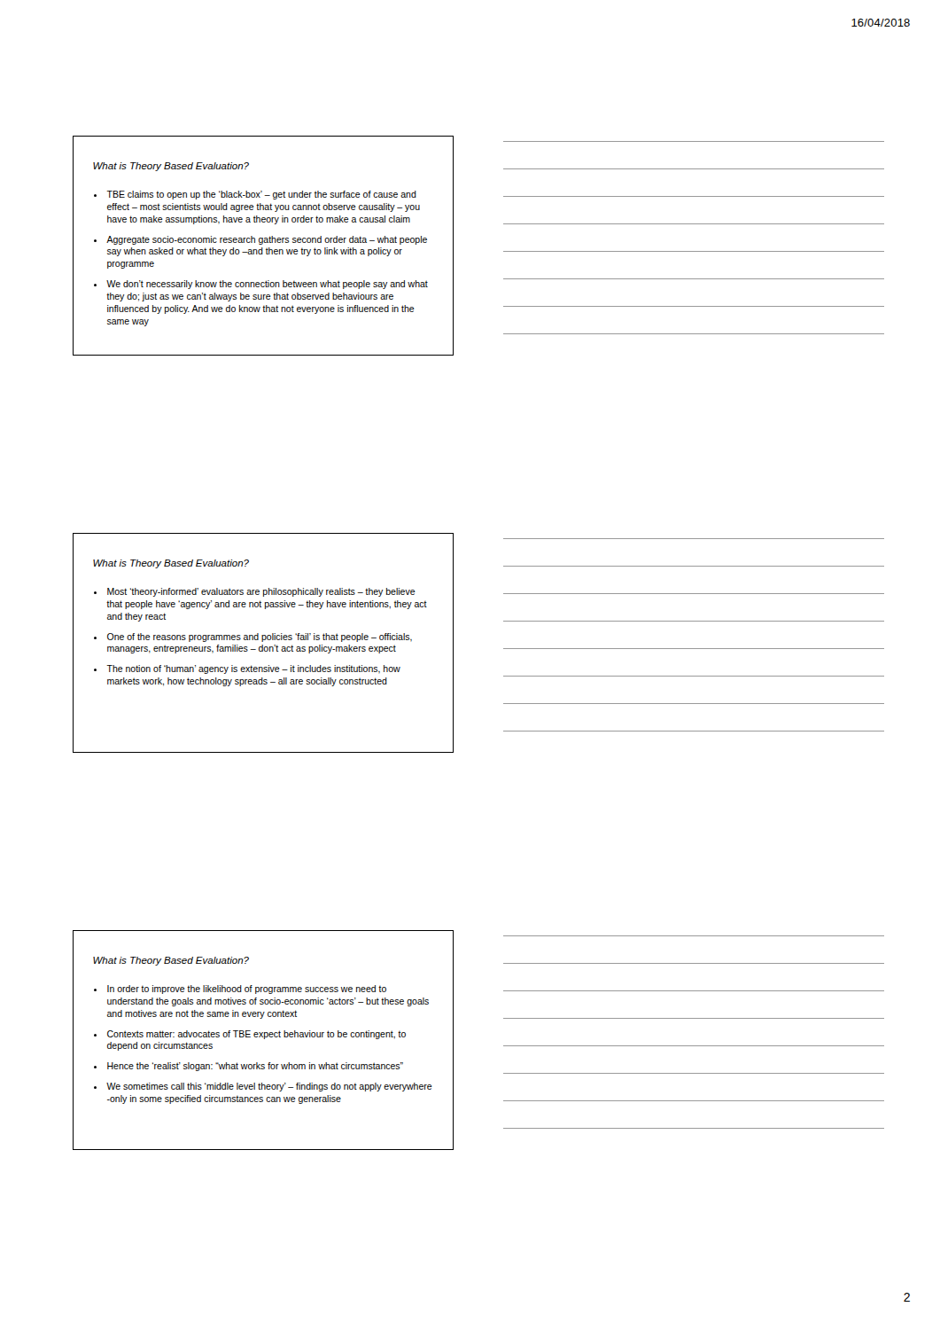16/04/2018
What is Theory Based Evaluation?
TBE claims to open up the ‘black-box’ – get under the surface of cause and effect – most scientists would agree that you cannot observe causality – you have to make assumptions, have a theory in order to make a causal claim
Aggregate socio-economic research gathers second order data – what people say when asked or what they do –and then we try to link with a policy or programme
We don’t necessarily know the connection between what people say and what they do; just as we can’t always be sure that observed behaviours are influenced by policy. And we do know that not everyone is influenced in the same way
What is Theory Based Evaluation?
Most ‘theory-informed’ evaluators are philosophically realists – they believe that people have ‘agency’ and are not passive – they have intentions, they act and they react
One of the reasons programmes and policies ‘fail’ is that people – officials, managers, entrepreneurs, families – don’t act as policy-makers expect
The notion of ‘human’ agency is extensive – it includes institutions, how markets work, how technology spreads – all are socially constructed
What is Theory Based Evaluation?
In order to improve the likelihood of programme success we need to understand the goals and motives of socio-economic ‘actors’ – but these goals and motives are not the same in every context
Contexts matter: advocates of TBE expect behaviour to be contingent, to depend on circumstances
Hence the ‘realist’ slogan: “what works for whom in what circumstances”
We sometimes call this ‘middle level theory’ – findings do not apply everywhere -only in some specified circumstances can we generalise
2